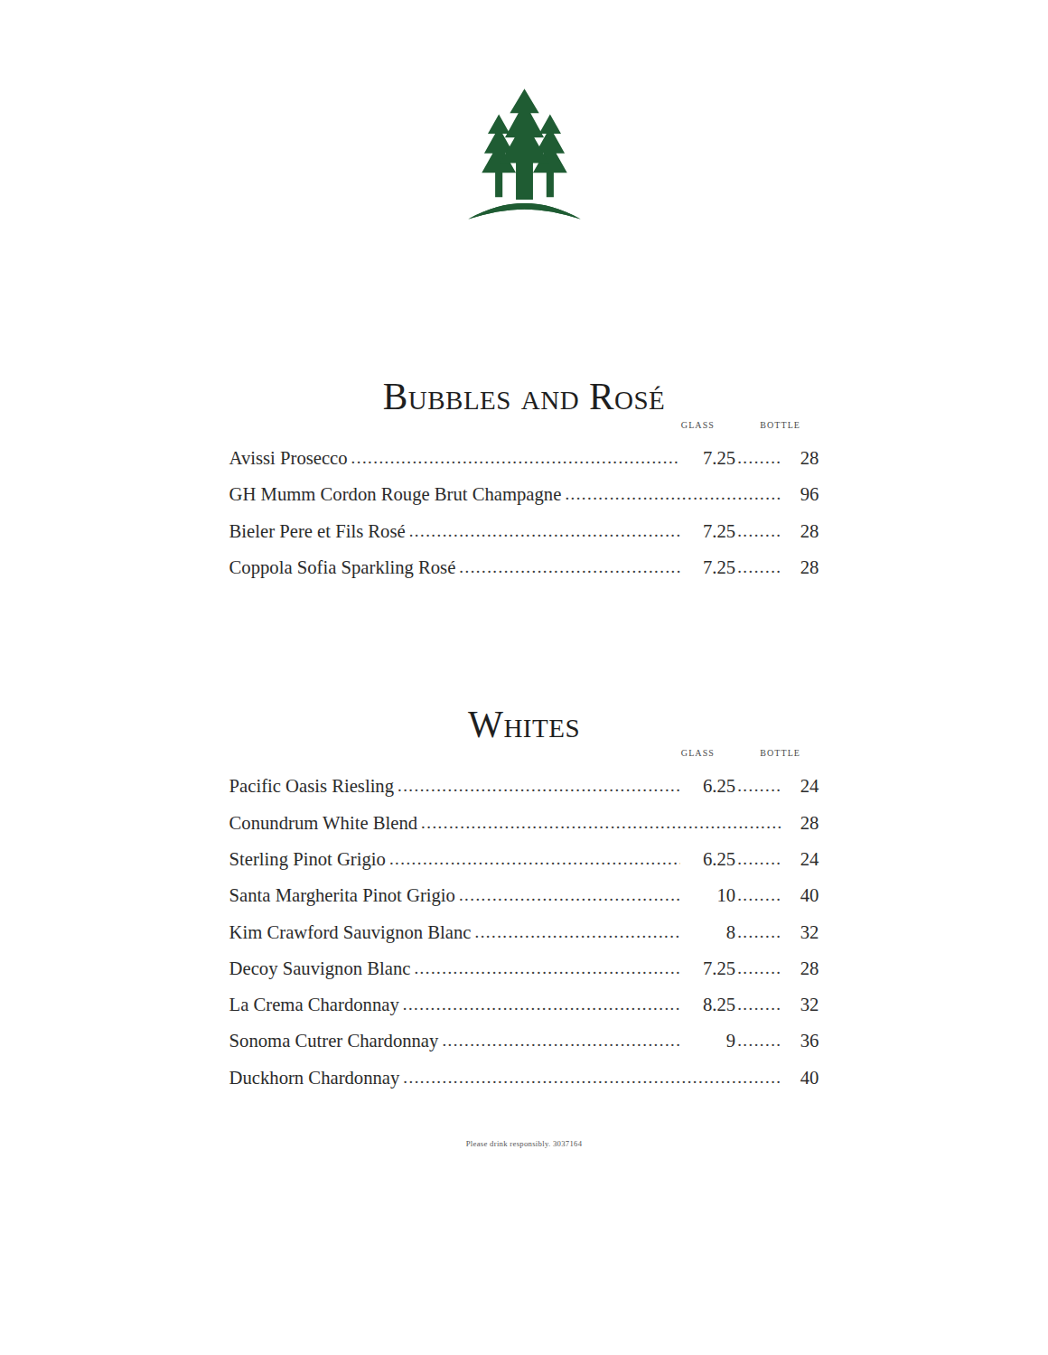Bubbles and Rosé
GLASS BOTTLE
Avissi Prosecco .................................................................................................. 7.25 ............ 28
GH Mumm Cordon Rouge Brut Champagne ......................................................................................................... 96
Bieler Pere et Fils Rosé .................................................................................................. 7.25 ............ 28
Coppola Sofia Sparkling Rosé .................................................................................................. 7.25 ............ 28
Whites
GLASS BOTTLE
Pacific Oasis Riesling .................................................................................................. 6.25 ............ 24
Conundrum White Blend ......................................................................................................... 28
Sterling Pinot Grigio .................................................................................................. 6.25 ............ 24
Santa Margherita Pinot Grigio .................................................................................................. 10 ............ 40
Kim Crawford Sauvignon Blanc .................................................................................................. 8 ............ 32
Decoy Sauvignon Blanc .................................................................................................. 7.25 ............ 28
La Crema Chardonnay .................................................................................................. 8.25 ............ 32
Sonoma Cutrer Chardonnay .................................................................................................. 9 ............ 36
Duckhorn Chardonnay ......................................................................................................... 40
Please drink responsibly. 3037164